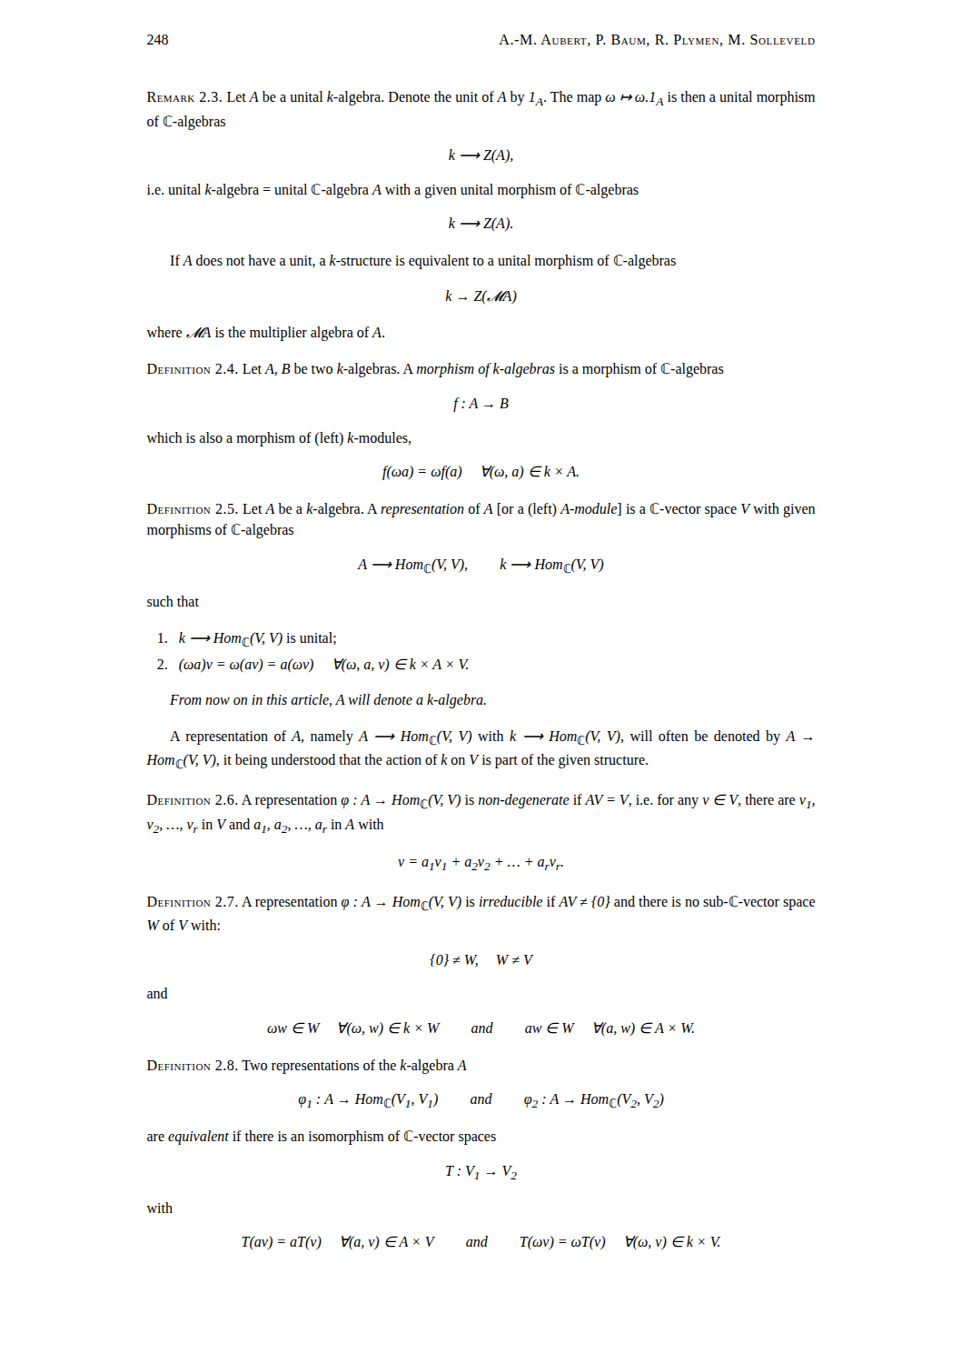248 A.-M. Aubert, P. Baum, R. Plymen, M. Solleveld
Remark 2.3. Let A be a unital k-algebra. Denote the unit of A by 1A. The map ω ↦ ω.1A is then a unital morphism of ℂ-algebras k ⟶ Z(A), i.e. unital k-algebra = unital ℂ-algebra A with a given unital morphism of ℂ-algebras k ⟶ Z(A).
If A does not have a unit, a k-structure is equivalent to a unital morphism of ℂ-algebras
k → Z(𝓜A)
where 𝓜A is the multiplier algebra of A.
Definition 2.4. Let A, B be two k-algebras. A morphism of k-algebras is a morphism of ℂ-algebras f : A → B which is also a morphism of (left) k-modules, f(ωa) = ωf(a) ∀(ω, a) ∈ k × A.
Definition 2.5. Let A be a k-algebra. A representation of A [or a (left) A-module] is a ℂ-vector space V with given morphisms of ℂ-algebras A ⟶ Homℂ(V, V), k ⟶ Homℂ(V, V) such that
k ⟶ Homℂ(V, V) is unital;
(ωa)v = ω(av) = a(ωv) ∀(ω, a, v) ∈ k × A × V.
From now on in this article, A will denote a k-algebra.
A representation of A, namely A ⟶ Homℂ(V, V) with k ⟶ Homℂ(V, V), will often be denoted by A → Homℂ(V, V), it being understood that the action of k on V is part of the given structure.
Definition 2.6. A representation φ : A → Homℂ(V, V) is non-degenerate if AV = V, i.e. for any v ∈ V, there are v1, v2, …, vr in V and a1, a2, …, ar in A with v = a1v1 + a2v2 + … + arvr.
Definition 2.7. A representation φ : A → Homℂ(V, V) is irreducible if AV ≠ {0} and there is no sub-ℂ-vector space W of V with: {0} ≠ W, W ≠ V and ωw ∈ W ∀(ω, w) ∈ k × W and aw ∈ W ∀(a, w) ∈ A × W.
Definition 2.8. Two representations of the k-algebra A φ1 : A → Homℂ(V1, V1) and φ2 : A → Homℂ(V2, V2) are equivalent if there is an isomorphism of ℂ-vector spaces T : V1 → V2 with T(av) = aT(v) ∀(a, v) ∈ A × V and T(ωv) = ωT(v) ∀(ω, v) ∈ k × V.